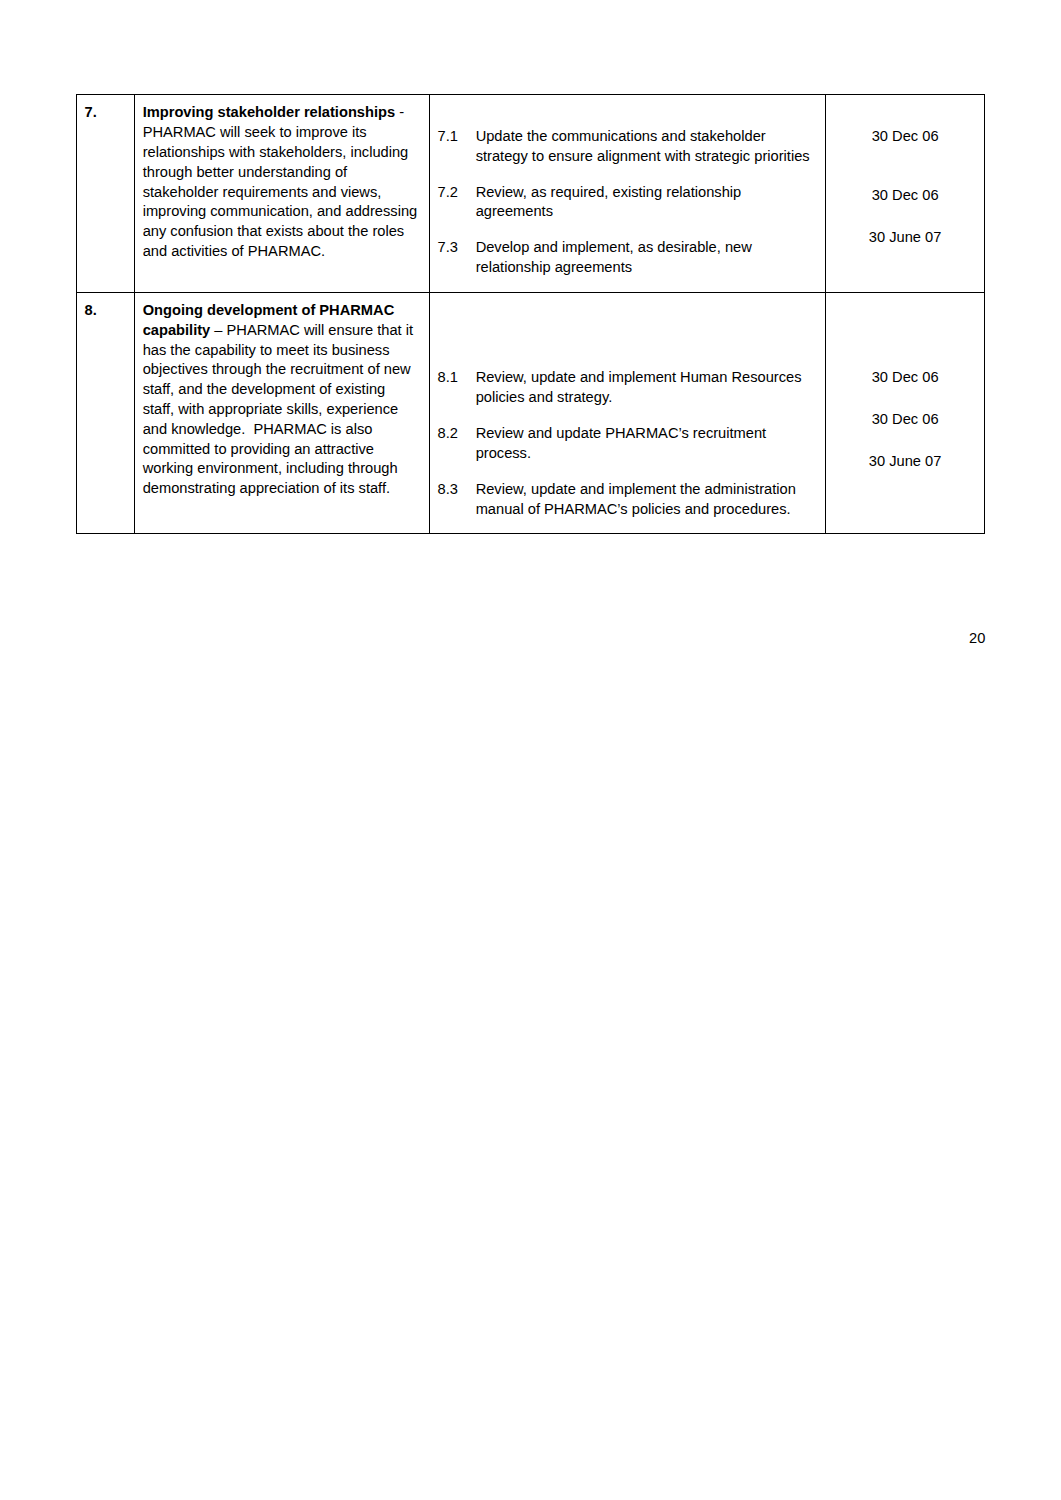| 7. | Improving stakeholder relationships - PHARMAC will seek to improve its relationships with stakeholders, including through better understanding of stakeholder requirements and views, improving communication, and addressing any confusion that exists about the roles and activities of PHARMAC. | 7.1 Update the communications and stakeholder strategy to ensure alignment with strategic priorities 7.2 Review, as required, existing relationship agreements 7.3 Develop and implement, as desirable, new relationship agreements | 30 Dec 06 30 Dec 06 30 June 07 |
| 8. | Ongoing development of PHARMAC capability – PHARMAC will ensure that it has the capability to meet its business objectives through the recruitment of new staff, and the development of existing staff, with appropriate skills, experience and knowledge. PHARMAC is also committed to providing an attractive working environment, including through demonstrating appreciation of its staff. | 8.1 Review, update and implement Human Resources policies and strategy. 8.2 Review and update PHARMAC’s recruitment process. 8.3 Review, update and implement the administration manual of PHARMAC’s policies and procedures. | 30 Dec 06 30 Dec 06 30 June 07 |
20